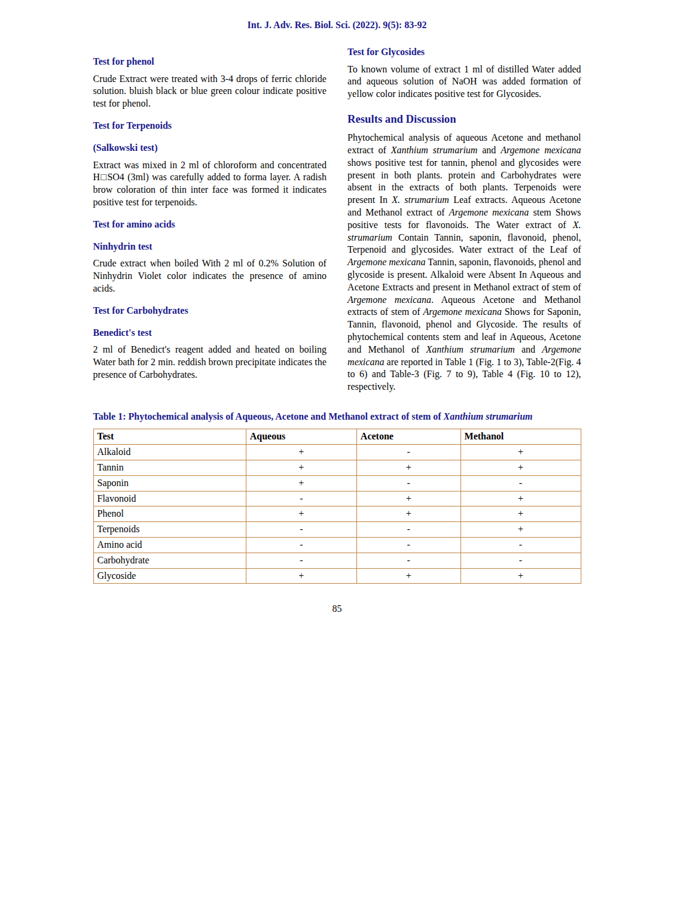Int. J. Adv. Res. Biol. Sci. (2022). 9(5): 83-92
Test for phenol
Crude Extract were treated with 3-4 drops of ferric chloride solution. bluish black or blue green colour indicate positive test for phenol.
Test for Terpenoids
(Salkowski test)
Extract was mixed in 2 ml of chloroform and concentrated H□SO4 (3ml) was carefully added to forma layer. A radish brow coloration of thin inter face was formed it indicates positive test for terpenoids.
Test for amino acids
Ninhydrin test
Crude extract when boiled With 2 ml of 0.2% Solution of Ninhydrin Violet color indicates the presence of amino acids.
Test for Carbohydrates
Benedict's test
2 ml of Benedict's reagent added and heated on boiling Water bath for 2 min. reddish brown precipitate indicates the presence of Carbohydrates.
Test for Glycosides
To known volume of extract 1 ml of distilled Water added and aqueous solution of NaOH was added formation of yellow color indicates positive test for Glycosides.
Results and Discussion
Phytochemical analysis of aqueous Acetone and methanol extract of Xanthium strumarium and Argemone mexicana shows positive test for tannin, phenol and glycosides were present in both plants. protein and Carbohydrates were absent in the extracts of both plants. Terpenoids were present In X. strumarium Leaf extracts. Aqueous Acetone and Methanol extract of Argemone mexicana stem Shows positive tests for flavonoids. The Water extract of X. strumarium Contain Tannin, saponin, flavonoid, phenol, Terpenoid and glycosides. Water extract of the Leaf of Argemone mexicana Tannin, saponin, flavonoids, phenol and glycoside is present. Alkaloid were Absent In Aqueous and Acetone Extracts and present in Methanol extract of stem of Argemone mexicana. Aqueous Acetone and Methanol extracts of stem of Argemone mexicana Shows for Saponin, Tannin, flavonoid, phenol and Glycoside. The results of phytochemical contents stem and leaf in Aqueous, Acetone and Methanol of Xanthium strumarium and Argemone mexicana are reported in Table 1 (Fig. 1 to 3), Table-2(Fig. 4 to 6) and Table-3 (Fig. 7 to 9), Table 4 (Fig. 10 to 12), respectively.
Table 1: Phytochemical analysis of Aqueous, Acetone and Methanol extract of stem of Xanthium strumarium
| Test | Aqueous | Acetone | Methanol |
| --- | --- | --- | --- |
| Alkaloid | + | - | + |
| Tannin | + | + | + |
| Saponin | + | - | - |
| Flavonoid | - | + | + |
| Phenol | + | + | + |
| Terpenoids | - | - | + |
| Amino acid | - | - | - |
| Carbohydrate | - | - | - |
| Glycoside | + | + | + |
85